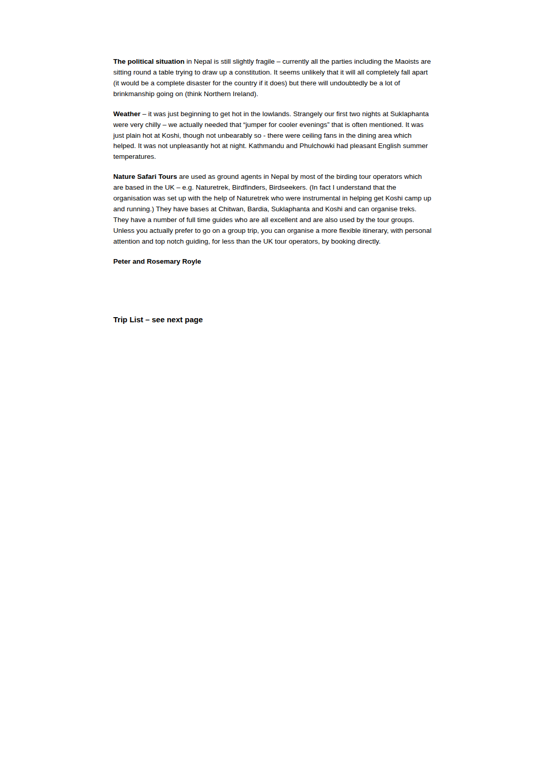The political situation in Nepal is still slightly fragile – currently all the parties including the Maoists are sitting round a table trying to draw up a constitution. It seems unlikely that it will all completely fall apart (it would be a complete disaster for the country if it does) but there will undoubtedly be a lot of brinkmanship going on (think Northern Ireland).
Weather – it was just beginning to get hot in the lowlands. Strangely our first two nights at Suklaphanta were very chilly – we actually needed that “jumper for cooler evenings” that is often mentioned. It was just plain hot at Koshi, though not unbearably so - there were ceiling fans in the dining area which helped. It was not unpleasantly hot at night. Kathmandu and Phulchowki had pleasant English summer temperatures.
Nature Safari Tours are used as ground agents in Nepal by most of the birding tour operators which are based in the UK – e.g. Naturetrek, Birdfinders, Birdseekers. (In fact I understand that the organisation was set up with the help of Naturetrek who were instrumental in helping get Koshi camp up and running.) They have bases at Chitwan, Bardia, Suklaphanta and Koshi and can organise treks. They have a number of full time guides who are all excellent and are also used by the tour groups. Unless you actually prefer to go on a group trip, you can organise a more flexible itinerary, with personal attention and top notch guiding, for less than the UK tour operators, by booking directly.
Peter and Rosemary Royle
Trip List – see next page